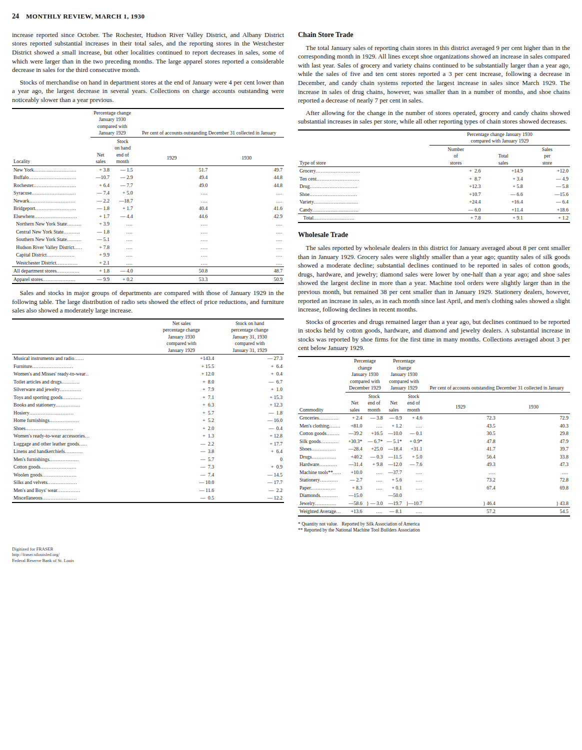24 MONTHLY REVIEW, MARCH 1, 1930
increase reported since October. The Rochester, Hudson River Valley District, and Albany District stores reported substantial increases in their total sales, and the reporting stores in the Westchester District showed a small increase, but other localities continued to report decreases in sales, some of which were larger than in the two preceding months. The large apparel stores reported a considerable decrease in sales for the third consecutive month.
Stocks of merchandise on hand in department stores at the end of January were 4 per cent lower than a year ago, the largest decrease in several years. Collections on charge accounts outstanding were noticeably slower than a year previous.
| Locality | Percentage change January 1930 compared with January 1929 | Per cent of accounts outstanding December 31 collected in January |
| --- | --- | --- |
| Net sales | Stock on hand end of month | 1929 | 1930 |
| New York .......................... | + 3.8 | — 1.5 | 51.7 | 49.7 |
| Buffalo ............................. | —10.7 | — 2.9 | 49.4 | 44.8 |
| Rochester .......................... | + 6.4 | — 7.7 | 49.0 | 44.8 |
| Syracuse ........................... | — 7.4 | + 5.0 | .... | .... |
| Newark ............................ | — 2.2 | —18.7 | .... | .... |
| Bridgeport ......................... | — 1.8 | + 1.7 | 40.4 | 41.6 |
| Elsewhere .......................... | + 1.7 | — 4.4 | 44.6 | 42.9 |
| Northern New York State ......... | + 3.9 | .... | .... | .... |
| Central New York State .......... | — 1.8 | .... | .... | .... |
| Southern New York State ......... | — 5.1 | .... | .... | .... |
| Hudson River Valley District ..... | + 7.8 | .... | .... | .... |
| Capital District ................. | + 9.9 | .... | .... | .... |
| Westchester District ............. | + 2.1 | .... | .... | .... |
| All department stores .............. | + 1.8 | — 4.0 | 50.8 | 48.7 |
| Apparel stores .................... | — 9.9 | + 0.2 | 53.3 | 50.9 |
Sales and stocks in major groups of departments are compared with those of January 1929 in the following table. The large distribution of radio sets showed the effect of price reductions, and furniture sales also showed a moderately large increase.
| | Net sales percentage change January 1930 compared with January 1929 | Stock on hand percentage change January 31, 1930 compared with January 31, 1929 |
| --- | --- | --- |
| Musical instruments and radio ...... | +143.4 | — 27.3 |
| Furniture ......................... | + 15.5 | + 6.4 |
| Women's and Misses' ready-to-wear .. | + 12.0 | + 0.4 |
| Toilet articles and drugs ........... | + 8.0 | — 6.7 |
| Silverware and jewelry ............. | + 7.9 | + 1.0 |
| Toys and sporting goods ............ | + 7.1 | + 15.3 |
| Books and stationery ............... | + 6.3 | + 12.3 |
| Hosiery ........................... | + 5.7 | — 1.8 |
| Home furnishings .................. | + 5.2 | — 16.0 |
| Shoes ............................. | + 2.0 | — 0.4 |
| Women's ready-to-wear accessories ... | + 1.3 | + 12.8 |
| Luggage and other leather goods ..... | — 2.2 | + 17.7 |
| Linens and handkerchiefs ........... | — 3.8 | + 6.4 |
| Men's furnishings .................. | — 5.7 | 0 |
| Cotton goods ...................... | — 7.3 | + 0.9 |
| Woolen goods ..................... | — 7.4 | — 14.5 |
| Silks and velvets .................. | — 10.0 | — 17.7 |
| Men's and Boys' wear .............. | — 11.6 | — 2.2 |
| Miscellaneous ..................... | — 0.5 | — 12.2 |
Chain Store Trade
The total January sales of reporting chain stores in this district averaged 9 per cent higher than in the corresponding month in 1929. All lines except shoe organizations showed an increase in sales compared with last year. Sales of grocery and variety chains continued to be substantially larger than a year ago, while the sales of five and ten cent stores reported a 3 per cent increase, following a decrease in December, and candy chain systems reported the largest increase in sales since March 1929. The increase in sales of drug chains, however, was smaller than in a number of months, and shoe chains reported a decrease of nearly 7 per cent in sales.
After allowing for the change in the number of stores operated, grocery and candy chains showed substantial increases in sales per store, while all other reporting types of chain stores showed decreases.
| Type of store | Percentage change January 1930 compared with January 1929 |
| --- | --- |
| Number of stores | Total sales | Sales per store |
| Grocery ........................... | + 2.6 | +14.9 | +12.0 |
| Ten cent .......................... | + 8.7 | + 3.4 | — 4.9 |
| Drug ............................. | +12.3 | + 5.8 | — 5.8 |
| Shoe ............................. | +10.7 | — 6.6 | —15.6 |
| Variety ........................... | +24.4 | +16.4 | — 6.4 |
| Candy ............................ | — 6.0 | +11.4 | +18.6 |
| Total ......................... | + 7.8 | + 9.1 | + 1.2 |
Wholesale Trade
The sales reported by wholesale dealers in this district for January averaged about 8 per cent smaller than in January 1929. Grocery sales were slightly smaller than a year ago; quantity sales of silk goods showed a moderate decline; substantial declines continued to be reported in sales of cotton goods, drugs, hardware, and jewelry; diamond sales were lower by one-half than a year ago; and shoe sales showed the largest decline in more than a year. Machine tool orders were slightly larger than in the previous month, but remained 38 per cent smaller than in January 1929. Stationery dealers, however, reported an increase in sales, as in each month since last April, and men's clothing sales showed a slight increase, following declines in recent months.
Stocks of groceries and drugs remained larger than a year ago, but declines continued to be reported in stocks held by cotton goods, hardware, and diamond and jewelry dealers. A substantial increase in stocks was reported by shoe firms for the first time in many months. Collections averaged about 3 per cent below January 1929.
| Commodity | Percentage change January 1930 compared with December 1929 | Percentage change January 1930 compared with January 1929 | Per cent of accounts outstanding December 31 collected in January |
| --- | --- | --- | --- |
| Net sales | Stock end of month | Net sales | Stock end of month | 1929 | 1930 |
| Groceries ............ | + 2.4 | — 3.8 | — 0.9 | + 4.6 | 72.3 | 72.9 |
| Men's clothing ....... | +81.0 | .... | + 1.2 | .... | 43.5 | 40.3 |
| Cotton goods ........ | —39.2 | +16.5 | —10.0 | — 0.1 | 30.5 | 29.8 |
| Silk goods ........... | +30.3* | — 6.7* | — 5.1* | + 0.9* | 47.8 | 47.9 |
| Shoes ............... | —28.4 | +25.0 | —18.4 | +31.1 | 41.7 | 39.7 |
| Drugs ............... | +40.2 | — 0.3 | —11.5 | + 5.0 | 56.4 | 33.8 |
| Hardware ........... | —31.4 | + 9.8 | —12.0 | — 7.6 | 49.3 | 47.3 |
| Machine tools** ..... | +10.0 | .... | —37.7 | .... | .... | .... |
| Stationery ........... | — 2.7 | .... | + 5.6 | .... | 73.2 | 72.8 |
| Paper ............... | + 8.3 | .... | + 0.1 | .... | 67.4 | 69.8 |
| Diamonds ........... | —15.0 | } — 3.0 | —50.0 | }—10.7 | } 46.4 | } 43.8 |
| Jewelry ............. | —58.6 | —19.7 |
| Weighted Average ... | +13.6 | .... | — 8.1 | .... | 57.2 | 54.5 |
* Quantity not value. Reported by Silk Association of America
** Reported by the National Machine Tool Builders Association
Digitized for FRASER
http://fraser.stlouisfed.org/
Federal Reserve Bank of St. Louis